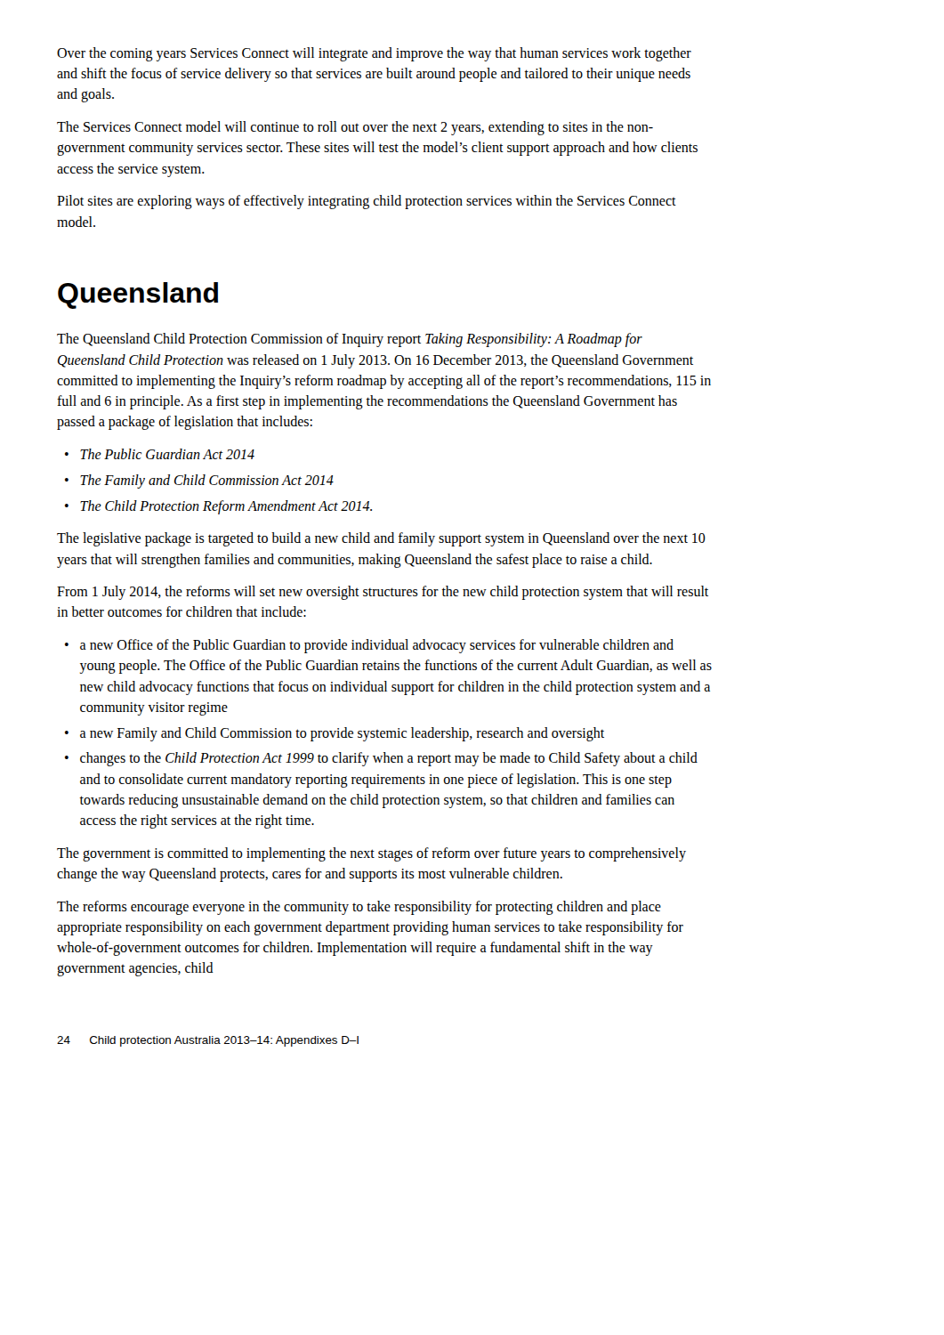Over the coming years Services Connect will integrate and improve the way that human services work together and shift the focus of service delivery so that services are built around people and tailored to their unique needs and goals.
The Services Connect model will continue to roll out over the next 2 years, extending to sites in the non-government community services sector. These sites will test the model’s client support approach and how clients access the service system.
Pilot sites are exploring ways of effectively integrating child protection services within the Services Connect model.
Queensland
The Queensland Child Protection Commission of Inquiry report Taking Responsibility: A Roadmap for Queensland Child Protection was released on 1 July 2013. On 16 December 2013, the Queensland Government committed to implementing the Inquiry’s reform roadmap by accepting all of the report’s recommendations, 115 in full and 6 in principle. As a first step in implementing the recommendations the Queensland Government has passed a package of legislation that includes:
The Public Guardian Act 2014
The Family and Child Commission Act 2014
The Child Protection Reform Amendment Act 2014.
The legislative package is targeted to build a new child and family support system in Queensland over the next 10 years that will strengthen families and communities, making Queensland the safest place to raise a child.
From 1 July 2014, the reforms will set new oversight structures for the new child protection system that will result in better outcomes for children that include:
a new Office of the Public Guardian to provide individual advocacy services for vulnerable children and young people. The Office of the Public Guardian retains the functions of the current Adult Guardian, as well as new child advocacy functions that focus on individual support for children in the child protection system and a community visitor regime
a new Family and Child Commission to provide systemic leadership, research and oversight
changes to the Child Protection Act 1999 to clarify when a report may be made to Child Safety about a child and to consolidate current mandatory reporting requirements in one piece of legislation. This is one step towards reducing unsustainable demand on the child protection system, so that children and families can access the right services at the right time.
The government is committed to implementing the next stages of reform over future years to comprehensively change the way Queensland protects, cares for and supports its most vulnerable children.
The reforms encourage everyone in the community to take responsibility for protecting children and place appropriate responsibility on each government department providing human services to take responsibility for whole-of-government outcomes for children. Implementation will require a fundamental shift in the way government agencies, child
24 Child protection Australia 2013–14: Appendixes D–I